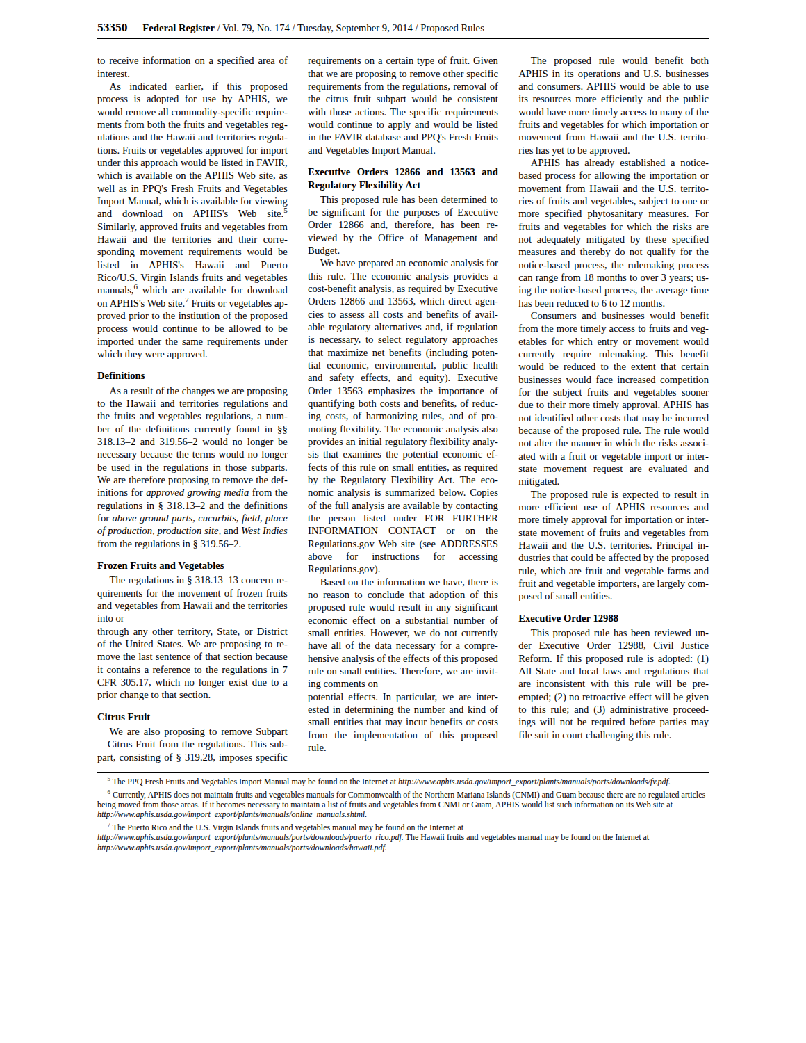53350 Federal Register / Vol. 79, No. 174 / Tuesday, September 9, 2014 / Proposed Rules
to receive information on a specified area of interest.
As indicated earlier, if this proposed process is adopted for use by APHIS, we would remove all commodity-specific requirements from both the fruits and vegetables regulations and the Hawaii and territories regulations. Fruits or vegetables approved for import under this approach would be listed in FAVIR, which is available on the APHIS Web site, as well as in PPQ's Fresh Fruits and Vegetables Import Manual, which is available for viewing and download on APHIS's Web site.5 Similarly, approved fruits and vegetables from Hawaii and the territories and their corresponding movement requirements would be listed in APHIS's Hawaii and Puerto Rico/U.S. Virgin Islands fruits and vegetables manuals,6 which are available for download on APHIS's Web site.7 Fruits or vegetables approved prior to the institution of the proposed process would continue to be allowed to be imported under the same requirements under which they were approved.
Definitions
As a result of the changes we are proposing to the Hawaii and territories regulations and the fruits and vegetables regulations, a number of the definitions currently found in §§ 318.13–2 and 319.56–2 would no longer be necessary because the terms would no longer be used in the regulations in those subparts. We are therefore proposing to remove the definitions for approved growing media from the regulations in § 318.13–2 and the definitions for above ground parts, cucurbits, field, place of production, production site, and West Indies from the regulations in § 319.56–2.
Frozen Fruits and Vegetables
The regulations in § 318.13–13 concern requirements for the movement of frozen fruits and vegetables from Hawaii and the territories into or
through any other territory, State, or District of the United States. We are proposing to remove the last sentence of that section because it contains a reference to the regulations in 7 CFR 305.17, which no longer exist due to a prior change to that section.
Citrus Fruit
We are also proposing to remove Subpart—Citrus Fruit from the regulations. This subpart, consisting of § 319.28, imposes specific requirements on a certain type of fruit. Given that we are proposing to remove other specific requirements from the regulations, removal of the citrus fruit subpart would be consistent with those actions. The specific requirements would continue to apply and would be listed in the FAVIR database and PPQ's Fresh Fruits and Vegetables Import Manual.
Executive Orders 12866 and 13563 and Regulatory Flexibility Act
This proposed rule has been determined to be significant for the purposes of Executive Order 12866 and, therefore, has been reviewed by the Office of Management and Budget.
We have prepared an economic analysis for this rule. The economic analysis provides a cost-benefit analysis, as required by Executive Orders 12866 and 13563, which direct agencies to assess all costs and benefits of available regulatory alternatives and, if regulation is necessary, to select regulatory approaches that maximize net benefits (including potential economic, environmental, public health and safety effects, and equity). Executive Order 13563 emphasizes the importance of quantifying both costs and benefits, of reducing costs, of harmonizing rules, and of promoting flexibility. The economic analysis also provides an initial regulatory flexibility analysis that examines the potential economic effects of this rule on small entities, as required by the Regulatory Flexibility Act. The economic analysis is summarized below. Copies of the full analysis are available by contacting the person listed under FOR FURTHER INFORMATION CONTACT or on the Regulations.gov Web site (see ADDRESSES above for instructions for accessing Regulations.gov).
Based on the information we have, there is no reason to conclude that adoption of this proposed rule would result in any significant economic effect on a substantial number of small entities. However, we do not currently have all of the data necessary for a comprehensive analysis of the effects of this proposed rule on small entities. Therefore, we are inviting comments on
potential effects. In particular, we are interested in determining the number and kind of small entities that may incur benefits or costs from the implementation of this proposed rule.
The proposed rule would benefit both APHIS in its operations and U.S. businesses and consumers. APHIS would be able to use its resources more efficiently and the public would have more timely access to many of the fruits and vegetables for which importation or movement from Hawaii and the U.S. territories has yet to be approved.
APHIS has already established a notice-based process for allowing the importation or movement from Hawaii and the U.S. territories of fruits and vegetables, subject to one or more specified phytosanitary measures. For fruits and vegetables for which the risks are not adequately mitigated by these specified measures and thereby do not qualify for the notice-based process, the rulemaking process can range from 18 months to over 3 years; using the notice-based process, the average time has been reduced to 6 to 12 months.
Consumers and businesses would benefit from the more timely access to fruits and vegetables for which entry or movement would currently require rulemaking. This benefit would be reduced to the extent that certain businesses would face increased competition for the subject fruits and vegetables sooner due to their more timely approval. APHIS has not identified other costs that may be incurred because of the proposed rule. The rule would not alter the manner in which the risks associated with a fruit or vegetable import or interstate movement request are evaluated and mitigated.
The proposed rule is expected to result in more efficient use of APHIS resources and more timely approval for importation or interstate movement of fruits and vegetables from Hawaii and the U.S. territories. Principal industries that could be affected by the proposed rule, which are fruit and vegetable farms and fruit and vegetable importers, are largely composed of small entities.
Executive Order 12988
This proposed rule has been reviewed under Executive Order 12988, Civil Justice Reform. If this proposed rule is adopted: (1) All State and local laws and regulations that are inconsistent with this rule will be preempted; (2) no retroactive effect will be given to this rule; and (3) administrative proceedings will not be required before parties may file suit in court challenging this rule.
5 The PPQ Fresh Fruits and Vegetables Import Manual may be found on the Internet at http://www.aphis.usda.gov/import_export/plants/manuals/ports/downloads/fv.pdf.
6 Currently, APHIS does not maintain fruits and vegetables manuals for Commonwealth of the Northern Mariana Islands (CNMI) and Guam because there are no regulated articles being moved from those areas. If it becomes necessary to maintain a list of fruits and vegetables from CNMI or Guam, APHIS would list such information on its Web site at http://www.aphis.usda.gov/import_export/plants/manuals/online_manuals.shtml.
7 The Puerto Rico and the U.S. Virgin Islands fruits and vegetables manual may be found on the Internet at http://www.aphis.usda.gov/import_export/plants/manuals/ports/downloads/puerto_rico.pdf. The Hawaii fruits and vegetables manual may be found on the Internet at http://www.aphis.usda.gov/import_export/plants/manuals/ports/downloads/hawaii.pdf.